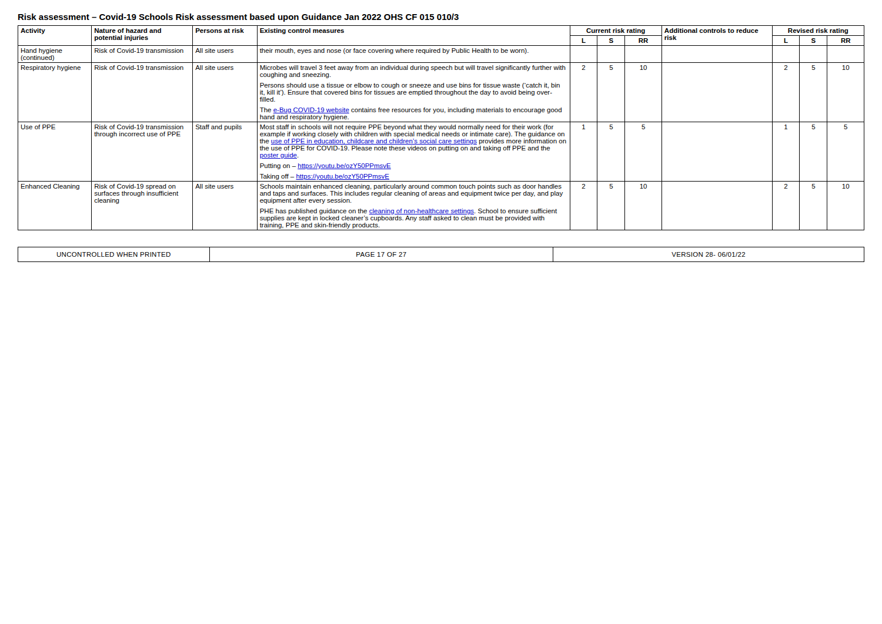Risk assessment – Covid-19 Schools Risk assessment based upon Guidance Jan 2022 OHS CF 015 010/3
| Activity | Nature of hazard and potential injuries | Persons at risk | Existing control measures | Current risk rating | Additional controls to reduce risk | Revised risk rating |
| --- | --- | --- | --- | --- | --- | --- |
| L | S | RR | L | S | RR |
| Hand hygiene (continued) | Risk of Covid-19 transmission | All site users | their mouth, eyes and nose (or face covering where required by Public Health to be worn). | | | | | | | |
| Respiratory hygiene | Risk of Covid-19 transmission | All site users | Microbes will travel 3 feet away from an individual during speech but will travel significantly further with coughing and sneezing. Persons should use a tissue or elbow to cough or sneeze and use bins for tissue waste (‘catch it, bin it, kill it’). Ensure that covered bins for tissues are emptied throughout the day to avoid being over-filled. The e-Bug COVID-19 website contains free resources for you, including materials to encourage good hand and respiratory hygiene. | 2 | 5 | 10 | | 2 | 5 | 10 |
| Use of PPE | Risk of Covid-19 transmission through incorrect use of PPE | Staff and pupils | Most staff in schools will not require PPE beyond what they would normally need for their work (for example if working closely with children with special medical needs or intimate care). The guidance on the use of PPE in education, childcare and children’s social care settings provides more information on the use of PPE for COVID-19. Please note these videos on putting on and taking off PPE and the poster guide . Putting on – https://youtu.be/ozY50PPmsvE Taking off – https://youtu.be/ozY50PPmsvE | 1 | 5 | 5 | | 1 | 5 | 5 |
| Enhanced Cleaning | Risk of Covid-19 spread on surfaces through insufficient cleaning | All site users | Schools maintain enhanced cleaning, particularly around common touch points such as door handles and taps and surfaces. This includes regular cleaning of areas and equipment twice per day, and play equipment after every session. PHE has published guidance on the cleaning of non-healthcare settings . School to ensure sufficient supplies are kept in locked cleaner’s cupboards. Any staff asked to clean must be provided with training, PPE and skin-friendly products. | 2 | 5 | 10 | | 2 | 5 | 10 |
| UNCONTROLLED WHEN PRINTED | PAGE 17 OF 27 | VERSION 28- 06/01/22 |